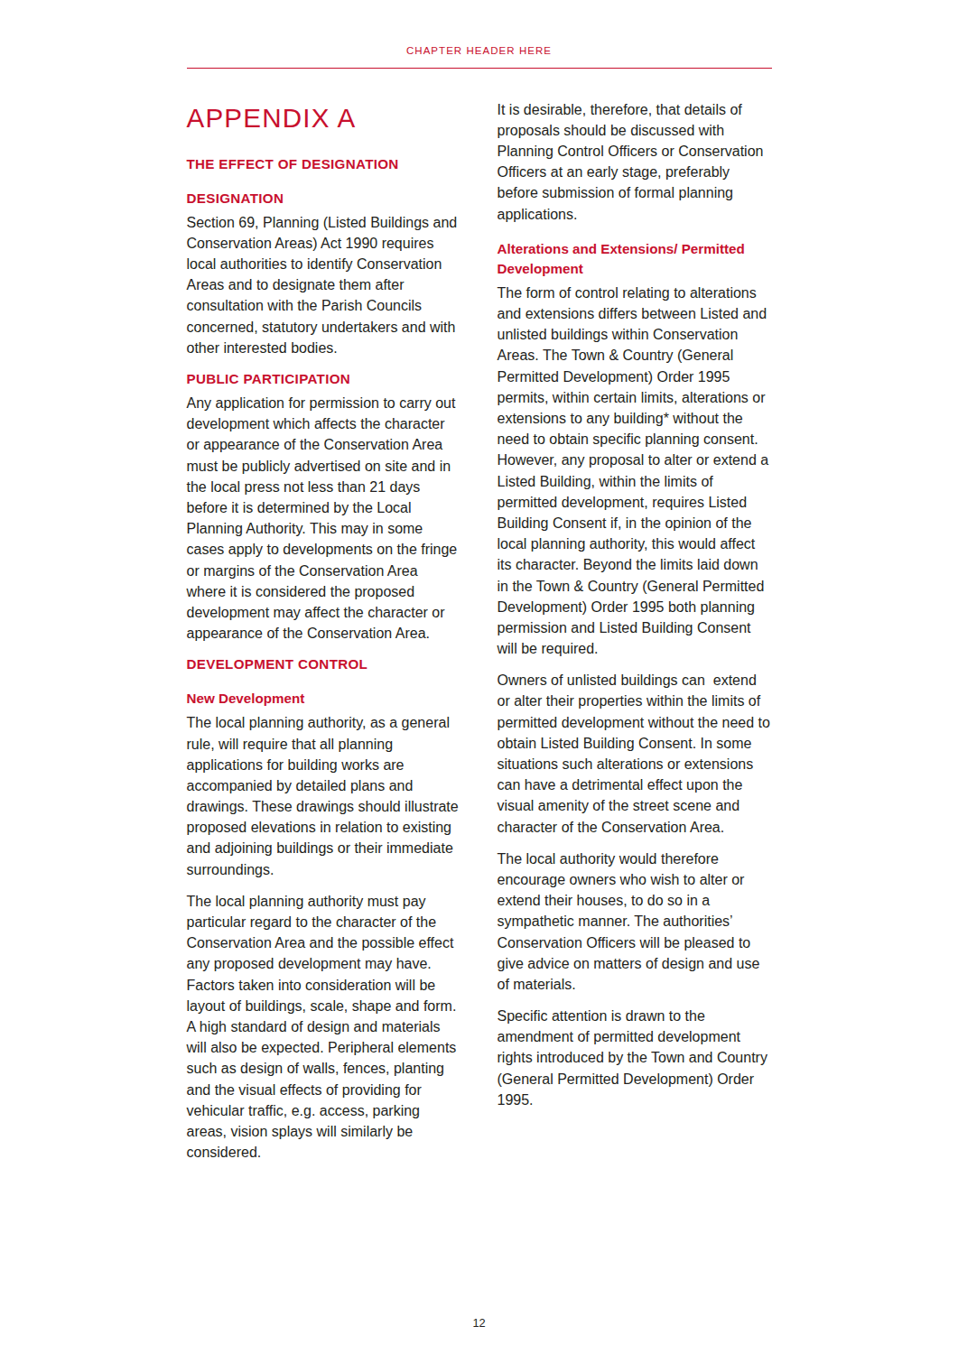Chapter Header Here
Appendix A
The Effect of Designation
Designation
Section 69, Planning (Listed Buildings and Conservation Areas) Act 1990 requires local authorities to identify Conservation Areas and to designate them after consultation with the Parish Councils concerned, statutory undertakers and with other interested bodies.
Public Participation
Any application for permission to carry out development which affects the character or appearance of the Conservation Area must be publicly advertised on site and in the local press not less than 21 days before it is determined by the Local Planning Authority. This may in some cases apply to developments on the fringe or margins of the Conservation Area where it is considered the proposed development may affect the character or appearance of the Conservation Area.
Development Control
New Development
The local planning authority, as a general rule, will require that all planning applications for building works are accompanied by detailed plans and drawings. These drawings should illustrate proposed elevations in relation to existing and adjoining buildings or their immediate surroundings.
The local planning authority must pay particular regard to the character of the Conservation Area and the possible effect any proposed development may have. Factors taken into consideration will be layout of buildings, scale, shape and form. A high standard of design and materials will also be expected. Peripheral elements such as design of walls, fences, planting and the visual effects of providing for vehicular traffic, e.g. access, parking areas, vision splays will similarly be considered.
It is desirable, therefore, that details of proposals should be discussed with Planning Control Officers or Conservation Officers at an early stage, preferably before submission of formal planning applications.
Alterations and Extensions/ Permitted Development
The form of control relating to alterations and extensions differs between Listed and unlisted buildings within Conservation Areas. The Town & Country (General Permitted Development) Order 1995 permits, within certain limits, alterations or extensions to any building* without the need to obtain specific planning consent. However, any proposal to alter or extend a Listed Building, within the limits of permitted development, requires Listed Building Consent if, in the opinion of the local planning authority, this would affect its character. Beyond the limits laid down in the Town & Country (General Permitted Development) Order 1995 both planning permission and Listed Building Consent will be required.
Owners of unlisted buildings can extend or alter their properties within the limits of permitted development without the need to obtain Listed Building Consent. In some situations such alterations or extensions can have a detrimental effect upon the visual amenity of the street scene and character of the Conservation Area.
The local authority would therefore encourage owners who wish to alter or extend their houses, to do so in a sympathetic manner. The authorities’ Conservation Officers will be pleased to give advice on matters of design and use of materials.
Specific attention is drawn to the amendment of permitted development rights introduced by the Town and Country (General Permitted Development) Order 1995.
12